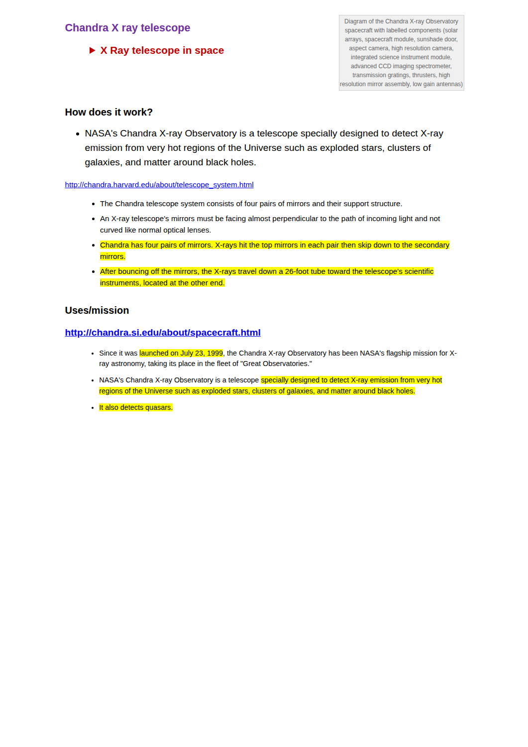Diagram of the Chandra X-ray Observatory spacecraft with labelled components (solar arrays, spacecraft module, sunshade door, aspect camera, high resolution camera, integrated science instrument module, advanced CCD imaging spectrometer, transmission gratings, thrusters, high resolution mirror assembly, low gain antennas)
Chandra X ray telescope
X Ray telescope in space
How does it work?
NASA's Chandra X-ray Observatory is a telescope specially designed to detect X-ray emission from very hot regions of the Universe such as exploded stars, clusters of galaxies, and matter around black holes.
http://chandra.harvard.edu/about/telescope_system.html
The Chandra telescope system consists of four pairs of mirrors and their support structure.
An X-ray telescope's mirrors must be facing almost perpendicular to the path of incoming light and not curved like normal optical lenses.
Chandra has four pairs of mirrors. X-rays hit the top mirrors in each pair then skip down to the secondary mirrors.
After bouncing off the mirrors, the X-rays travel down a 26-foot tube toward the telescope's scientific instruments, located at the other end.
Uses/mission
http://chandra.si.edu/about/spacecraft.html
Since it was launched on July 23, 1999, the Chandra X-ray Observatory has been NASA's flagship mission for X-ray astronomy, taking its place in the fleet of "Great Observatories."
NASA's Chandra X-ray Observatory is a telescope specially designed to detect X-ray emission from very hot regions of the Universe such as exploded stars, clusters of galaxies, and matter around black holes.
It also detects quasars.